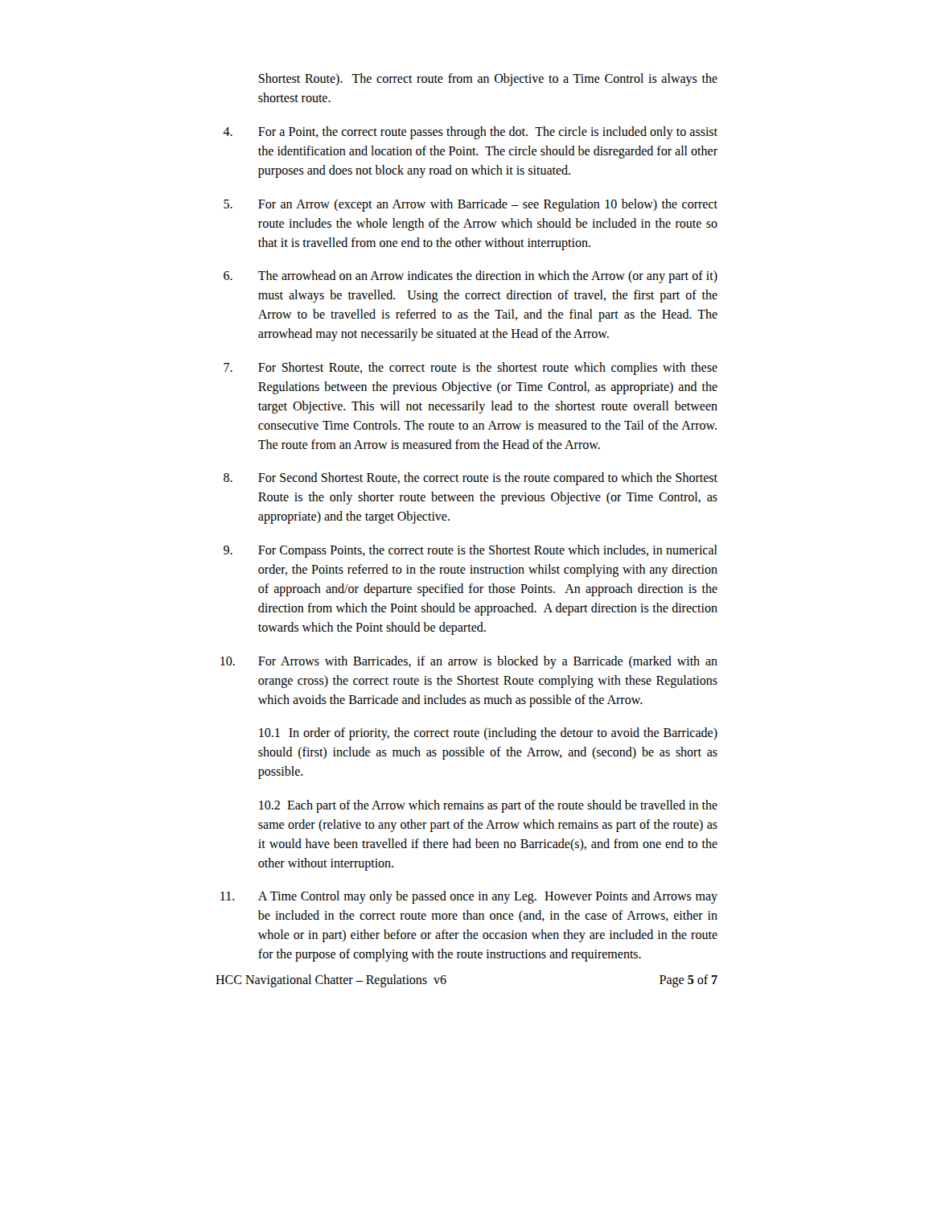Shortest Route). The correct route from an Objective to a Time Control is always the shortest route.
4. For a Point, the correct route passes through the dot. The circle is included only to assist the identification and location of the Point. The circle should be disregarded for all other purposes and does not block any road on which it is situated.
5. For an Arrow (except an Arrow with Barricade – see Regulation 10 below) the correct route includes the whole length of the Arrow which should be included in the route so that it is travelled from one end to the other without interruption.
6. The arrowhead on an Arrow indicates the direction in which the Arrow (or any part of it) must always be travelled. Using the correct direction of travel, the first part of the Arrow to be travelled is referred to as the Tail, and the final part as the Head. The arrowhead may not necessarily be situated at the Head of the Arrow.
7. For Shortest Route, the correct route is the shortest route which complies with these Regulations between the previous Objective (or Time Control, as appropriate) and the target Objective. This will not necessarily lead to the shortest route overall between consecutive Time Controls. The route to an Arrow is measured to the Tail of the Arrow. The route from an Arrow is measured from the Head of the Arrow.
8. For Second Shortest Route, the correct route is the route compared to which the Shortest Route is the only shorter route between the previous Objective (or Time Control, as appropriate) and the target Objective.
9. For Compass Points, the correct route is the Shortest Route which includes, in numerical order, the Points referred to in the route instruction whilst complying with any direction of approach and/or departure specified for those Points. An approach direction is the direction from which the Point should be approached. A depart direction is the direction towards which the Point should be departed.
10. For Arrows with Barricades, if an arrow is blocked by a Barricade (marked with an orange cross) the correct route is the Shortest Route complying with these Regulations which avoids the Barricade and includes as much as possible of the Arrow.
10.1 In order of priority, the correct route (including the detour to avoid the Barricade) should (first) include as much as possible of the Arrow, and (second) be as short as possible.
10.2 Each part of the Arrow which remains as part of the route should be travelled in the same order (relative to any other part of the Arrow which remains as part of the route) as it would have been travelled if there had been no Barricade(s), and from one end to the other without interruption.
11. A Time Control may only be passed once in any Leg. However Points and Arrows may be included in the correct route more than once (and, in the case of Arrows, either in whole or in part) either before or after the occasion when they are included in the route for the purpose of complying with the route instructions and requirements.
HCC Navigational Chatter – Regulations v6
Page 5 of 7